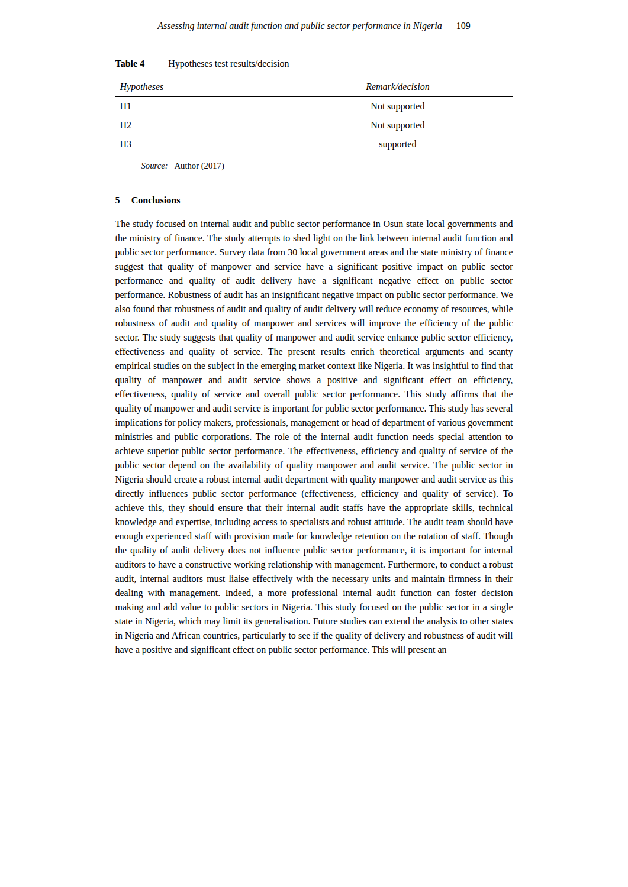Assessing internal audit function and public sector performance in Nigeria 109
Table 4 Hypotheses test results/decision
| Hypotheses | Remark/decision |
| --- | --- |
| H1 | Not supported |
| H2 | Not supported |
| H3 | supported |
Source: Author (2017)
5 Conclusions
The study focused on internal audit and public sector performance in Osun state local governments and the ministry of finance. The study attempts to shed light on the link between internal audit function and public sector performance. Survey data from 30 local government areas and the state ministry of finance suggest that quality of manpower and service have a significant positive impact on public sector performance and quality of audit delivery have a significant negative effect on public sector performance. Robustness of audit has an insignificant negative impact on public sector performance. We also found that robustness of audit and quality of audit delivery will reduce economy of resources, while robustness of audit and quality of manpower and services will improve the efficiency of the public sector. The study suggests that quality of manpower and audit service enhance public sector efficiency, effectiveness and quality of service. The present results enrich theoretical arguments and scanty empirical studies on the subject in the emerging market context like Nigeria. It was insightful to find that quality of manpower and audit service shows a positive and significant effect on efficiency, effectiveness, quality of service and overall public sector performance. This study affirms that the quality of manpower and audit service is important for public sector performance. This study has several implications for policy makers, professionals, management or head of department of various government ministries and public corporations. The role of the internal audit function needs special attention to achieve superior public sector performance. The effectiveness, efficiency and quality of service of the public sector depend on the availability of quality manpower and audit service. The public sector in Nigeria should create a robust internal audit department with quality manpower and audit service as this directly influences public sector performance (effectiveness, efficiency and quality of service). To achieve this, they should ensure that their internal audit staffs have the appropriate skills, technical knowledge and expertise, including access to specialists and robust attitude. The audit team should have enough experienced staff with provision made for knowledge retention on the rotation of staff. Though the quality of audit delivery does not influence public sector performance, it is important for internal auditors to have a constructive working relationship with management. Furthermore, to conduct a robust audit, internal auditors must liaise effectively with the necessary units and maintain firmness in their dealing with management. Indeed, a more professional internal audit function can foster decision making and add value to public sectors in Nigeria. This study focused on the public sector in a single state in Nigeria, which may limit its generalisation. Future studies can extend the analysis to other states in Nigeria and African countries, particularly to see if the quality of delivery and robustness of audit will have a positive and significant effect on public sector performance. This will present an